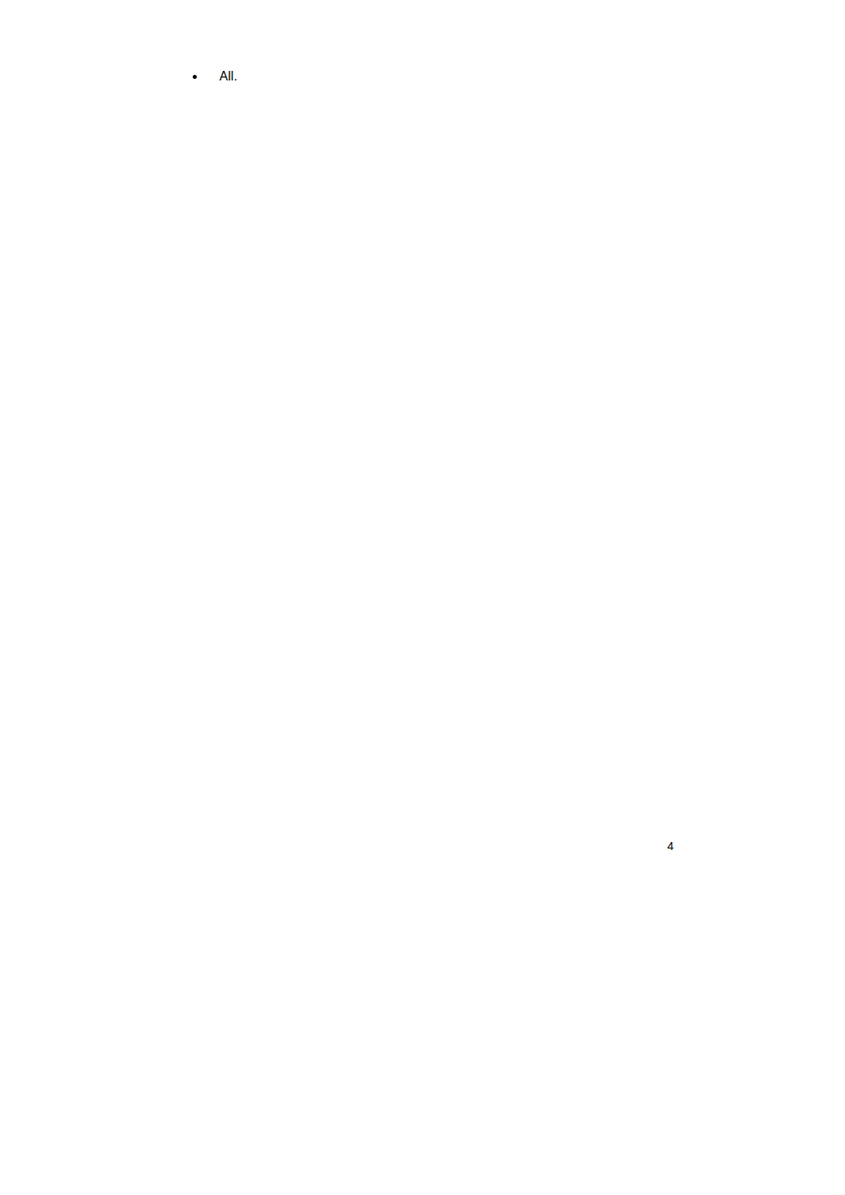All.
4